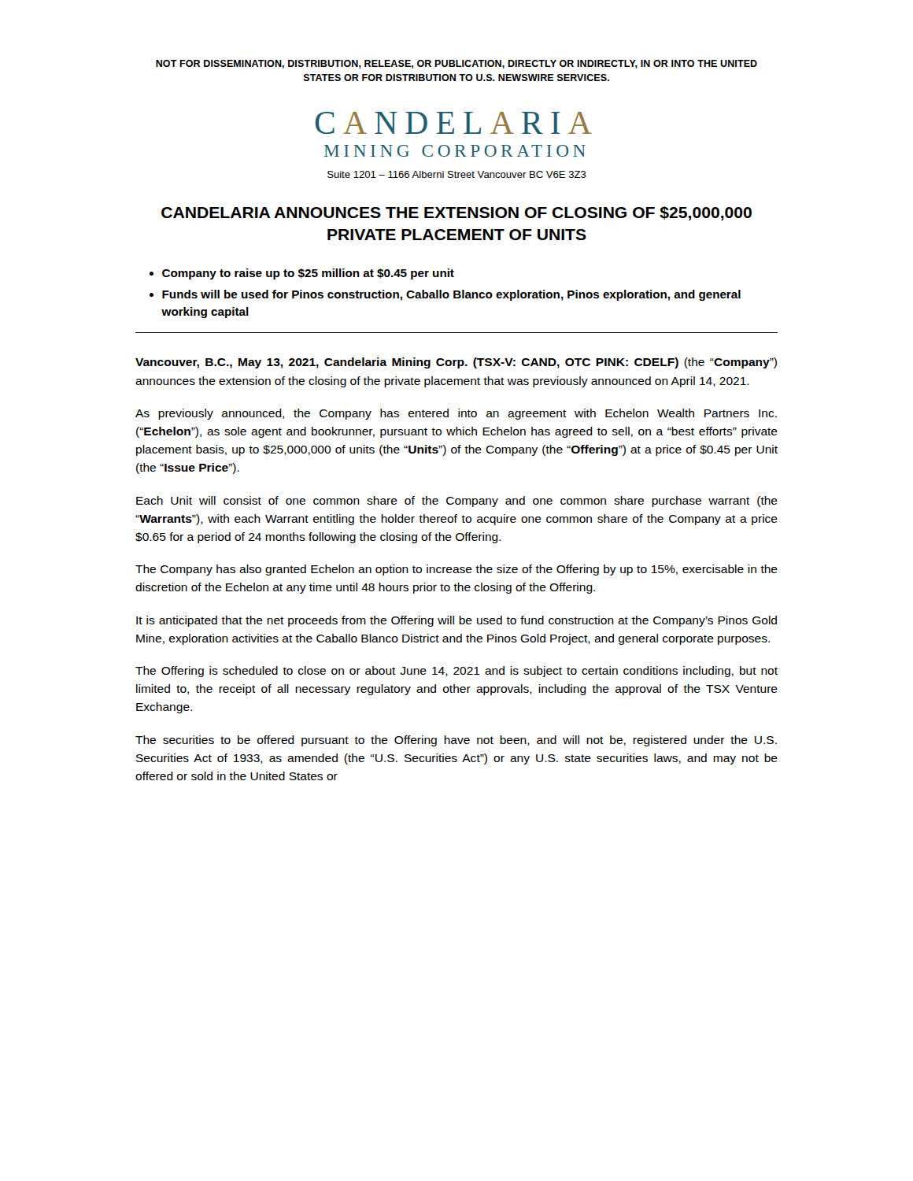NOT FOR DISSEMINATION, DISTRIBUTION, RELEASE, OR PUBLICATION, DIRECTLY OR INDIRECTLY, IN OR INTO THE UNITED STATES OR FOR DISTRIBUTION TO U.S. NEWSWIRE SERVICES.
CANDELARIA
MINING CORPORATION
Suite 1201 – 1166 Alberni Street Vancouver BC V6E 3Z3
CANDELARIA ANNOUNCES THE EXTENSION OF CLOSING OF $25,000,000 PRIVATE PLACEMENT OF UNITS
Company to raise up to $25 million at $0.45 per unit
Funds will be used for Pinos construction, Caballo Blanco exploration, Pinos exploration, and general working capital
Vancouver, B.C., May 13, 2021, Candelaria Mining Corp. (TSX-V: CAND, OTC PINK: CDELF) (the “Company”) announces the extension of the closing of the private placement that was previously announced on April 14, 2021.
As previously announced, the Company has entered into an agreement with Echelon Wealth Partners Inc. (“Echelon”), as sole agent and bookrunner, pursuant to which Echelon has agreed to sell, on a “best efforts” private placement basis, up to $25,000,000 of units (the “Units”) of the Company (the “Offering”) at a price of $0.45 per Unit (the “Issue Price”).
Each Unit will consist of one common share of the Company and one common share purchase warrant (the “Warrants”), with each Warrant entitling the holder thereof to acquire one common share of the Company at a price $0.65 for a period of 24 months following the closing of the Offering.
The Company has also granted Echelon an option to increase the size of the Offering by up to 15%, exercisable in the discretion of the Echelon at any time until 48 hours prior to the closing of the Offering.
It is anticipated that the net proceeds from the Offering will be used to fund construction at the Company’s Pinos Gold Mine, exploration activities at the Caballo Blanco District and the Pinos Gold Project, and general corporate purposes.
The Offering is scheduled to close on or about June 14, 2021 and is subject to certain conditions including, but not limited to, the receipt of all necessary regulatory and other approvals, including the approval of the TSX Venture Exchange.
The securities to be offered pursuant to the Offering have not been, and will not be, registered under the U.S. Securities Act of 1933, as amended (the “U.S. Securities Act”) or any U.S. state securities laws, and may not be offered or sold in the United States or